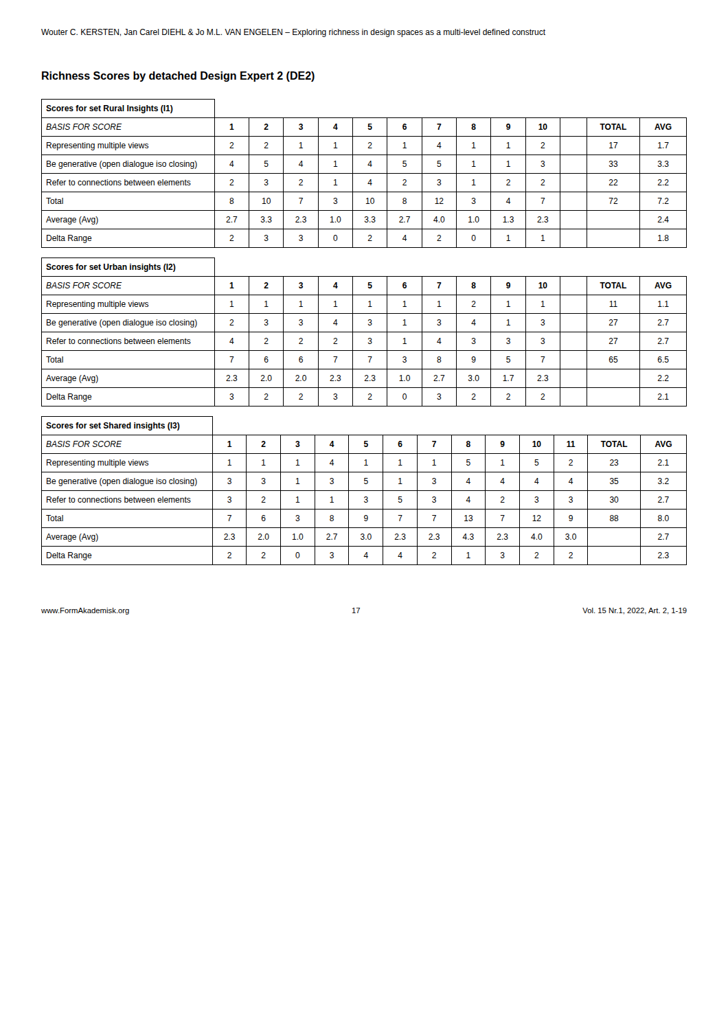Wouter C. KERSTEN, Jan Carel DIEHL & Jo M.L. VAN ENGELEN – Exploring richness in design spaces as a multi-level defined construct
Richness Scores by detached Design Expert 2 (DE2)
| Scores for set Rural Insights (I1) | |
| BASIS FOR SCORE | 1 | 2 | 3 | 4 | 5 | 6 | 7 | 8 | 9 | 10 | | TOTAL | AVG |
| Representing multiple views | 2 | 2 | 1 | 1 | 2 | 1 | 4 | 1 | 1 | 2 | | 17 | 1.7 |
| Be generative (open dialogue iso closing) | 4 | 5 | 4 | 1 | 4 | 5 | 5 | 1 | 1 | 3 | | 33 | 3.3 |
| Refer to connections between elements | 2 | 3 | 2 | 1 | 4 | 2 | 3 | 1 | 2 | 2 | | 22 | 2.2 |
| Total | 8 | 10 | 7 | 3 | 10 | 8 | 12 | 3 | 4 | 7 | | 72 | 7.2 |
| Average (Avg) | 2.7 | 3.3 | 2.3 | 1.0 | 3.3 | 2.7 | 4.0 | 1.0 | 1.3 | 2.3 | | | 2.4 |
| Delta Range | 2 | 3 | 3 | 0 | 2 | 4 | 2 | 0 | 1 | 1 | | | 1.8 |
| Scores for set Urban insights (I2) | |
| BASIS FOR SCORE | 1 | 2 | 3 | 4 | 5 | 6 | 7 | 8 | 9 | 10 | | TOTAL | AVG |
| Representing multiple views | 1 | 1 | 1 | 1 | 1 | 1 | 1 | 2 | 1 | 1 | | 11 | 1.1 |
| Be generative (open dialogue iso closing) | 2 | 3 | 3 | 4 | 3 | 1 | 3 | 4 | 1 | 3 | | 27 | 2.7 |
| Refer to connections between elements | 4 | 2 | 2 | 2 | 3 | 1 | 4 | 3 | 3 | 3 | | 27 | 2.7 |
| Total | 7 | 6 | 6 | 7 | 7 | 3 | 8 | 9 | 5 | 7 | | 65 | 6.5 |
| Average (Avg) | 2.3 | 2.0 | 2.0 | 2.3 | 2.3 | 1.0 | 2.7 | 3.0 | 1.7 | 2.3 | | | 2.2 |
| Delta Range | 3 | 2 | 2 | 3 | 2 | 0 | 3 | 2 | 2 | 2 | | | 2.1 |
| Scores for set Shared insights (I3) | |
| BASIS FOR SCORE | 1 | 2 | 3 | 4 | 5 | 6 | 7 | 8 | 9 | 10 | 11 | TOTAL | AVG |
| Representing multiple views | 1 | 1 | 1 | 4 | 1 | 1 | 1 | 5 | 1 | 5 | 2 | 23 | 2.1 |
| Be generative (open dialogue iso closing) | 3 | 3 | 1 | 3 | 5 | 1 | 3 | 4 | 4 | 4 | 4 | 35 | 3.2 |
| Refer to connections between elements | 3 | 2 | 1 | 1 | 3 | 5 | 3 | 4 | 2 | 3 | 3 | 30 | 2.7 |
| Total | 7 | 6 | 3 | 8 | 9 | 7 | 7 | 13 | 7 | 12 | 9 | 88 | 8.0 |
| Average (Avg) | 2.3 | 2.0 | 1.0 | 2.7 | 3.0 | 2.3 | 2.3 | 4.3 | 2.3 | 4.0 | 3.0 | | 2.7 |
| Delta Range | 2 | 2 | 0 | 3 | 4 | 4 | 2 | 1 | 3 | 2 | 2 | | 2.3 |
www.FormAkademisk.org 17 Vol. 15 Nr.1, 2022, Art. 2, 1-19